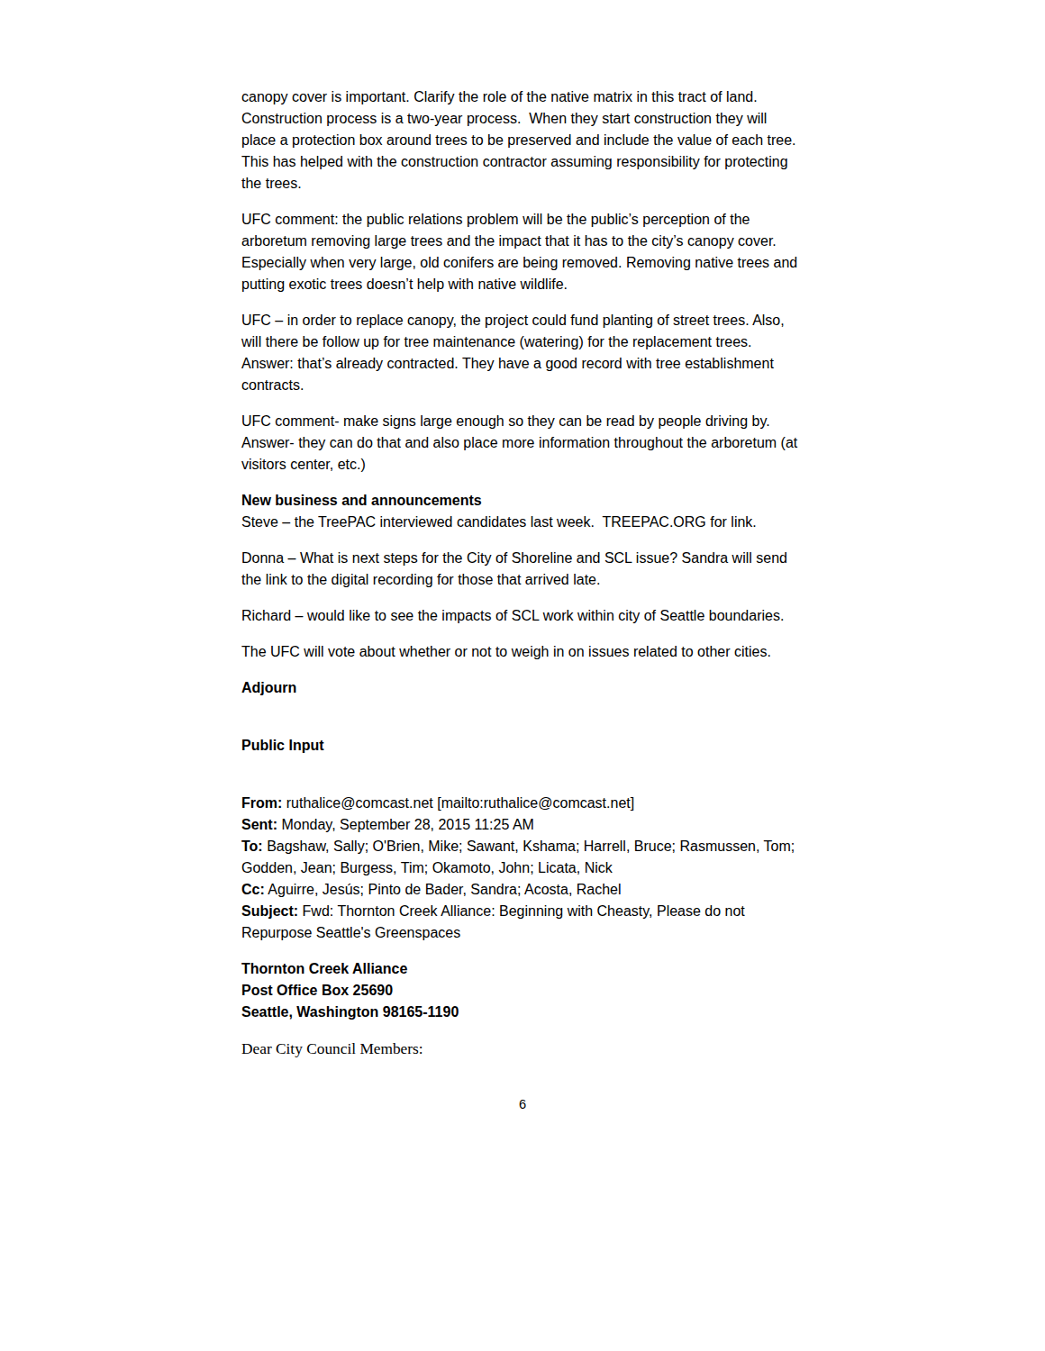canopy cover is important. Clarify the role of the native matrix in this tract of land. Construction process is a two-year process. When they start construction they will place a protection box around trees to be preserved and include the value of each tree. This has helped with the construction contractor assuming responsibility for protecting the trees.
UFC comment: the public relations problem will be the public’s perception of the arboretum removing large trees and the impact that it has to the city’s canopy cover. Especially when very large, old conifers are being removed. Removing native trees and putting exotic trees doesn’t help with native wildlife.
UFC – in order to replace canopy, the project could fund planting of street trees. Also, will there be follow up for tree maintenance (watering) for the replacement trees.
Answer: that’s already contracted. They have a good record with tree establishment contracts.
UFC comment- make signs large enough so they can be read by people driving by.
Answer- they can do that and also place more information throughout the arboretum (at visitors center, etc.)
New business and announcements
Steve – the TreePAC interviewed candidates last week. TREEPAC.ORG for link.
Donna – What is next steps for the City of Shoreline and SCL issue? Sandra will send the link to the digital recording for those that arrived late.
Richard – would like to see the impacts of SCL work within city of Seattle boundaries.
The UFC will vote about whether or not to weigh in on issues related to other cities.
Adjourn
Public Input
From: ruthalice@comcast.net [mailto:ruthalice@comcast.net]
Sent: Monday, September 28, 2015 11:25 AM
To: Bagshaw, Sally; O'Brien, Mike; Sawant, Kshama; Harrell, Bruce; Rasmussen, Tom; Godden, Jean; Burgess, Tim; Okamoto, John; Licata, Nick
Cc: Aguirre, Jesús; Pinto de Bader, Sandra; Acosta, Rachel
Subject: Fwd: Thornton Creek Alliance: Beginning with Cheasty, Please do not Repurpose Seattle's Greenspaces
Thornton Creek Alliance
Post Office Box 25690
Seattle, Washington 98165-1190
Dear City Council Members:
6